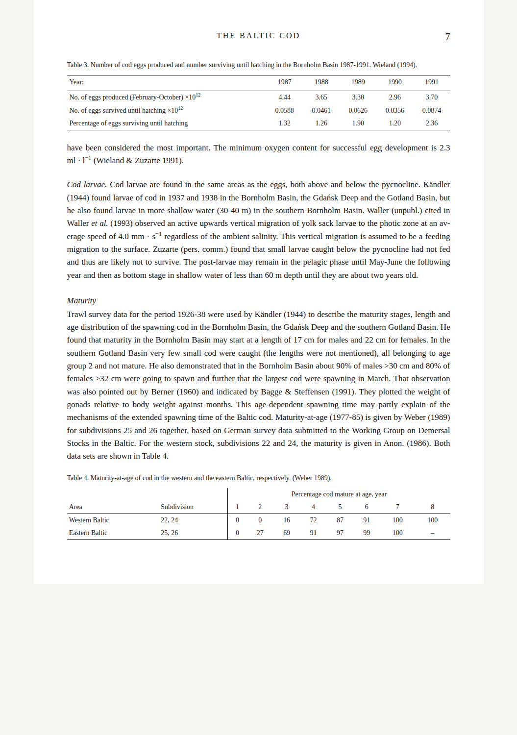THE BALTIC COD 7
Table 3. Number of cod eggs produced and number surviving until hatching in the Bornholm Basin 1987-1991. Wieland (1994).
| Year: | 1987 | 1988 | 1989 | 1990 | 1991 |
| No. of eggs produced (February-October) ×10 12 | 4.44 | 3.65 | 3.30 | 2.96 | 3.70 |
| No. of eggs survived until hatching ×10 12 | 0.0588 | 0.0461 | 0.0626 | 0.0356 | 0.0874 |
| Percentage of eggs surviving until hatching | 1.32 | 1.26 | 1.90 | 1.20 | 2.36 |
have been considered the most important. The minimum oxygen content for successful egg development is 2.3 ml · l−1 (Wieland & Zuzarte 1991).
Cod larvae. Cod larvae are found in the same areas as the eggs, both above and below the pycnocline. Kändler (1944) found larvae of cod in 1937 and 1938 in the Bornholm Basin, the Gdańsk Deep and the Gotland Basin, but he also found larvae in more shallow water (30-40 m) in the southern Bornholm Basin. Waller (unpubl.) cited in Waller et al. (1993) observed an active upwards vertical migration of yolk sack larvae to the photic zone at an average speed of 4.0 mm · s−1 regardless of the ambient salinity. This vertical migration is assumed to be a feeding migration to the surface. Zuzarte (pers. comm.) found that small larvae caught below the pycnocline had not fed and thus are likely not to survive. The post-larvae may remain in the pelagic phase until May-June the following year and then as bottom stage in shallow water of less than 60 m depth until they are about two years old.
Maturity
Trawl survey data for the period 1926-38 were used by Kändler (1944) to describe the maturity stages, length and age distribution of the spawning cod in the Bornholm Basin, the Gdańsk Deep and the southern Gotland Basin. He found that maturity in the Bornholm Basin may start at a length of 17 cm for males and 22 cm for females. In the southern Gotland Basin very few small cod were caught (the lengths were not mentioned), all belonging to age group 2 and not mature. He also demonstrated that in the Bornholm Basin about 90% of males >30 cm and 80% of females >32 cm were going to spawn and further that the largest cod were spawning in March. That observation was also pointed out by Berner (1960) and indicated by Bagge & Steffensen (1991). They plotted the weight of gonads relative to body weight against months. This age-dependent spawning time may partly explain of the mechanisms of the extended spawning time of the Baltic cod. Maturity-at-age (1977-85) is given by Weber (1989) for subdivisions 25 and 26 together, based on German survey data submitted to the Working Group on Demersal Stocks in the Baltic. For the western stock, subdivisions 22 and 24, the maturity is given in Anon. (1986). Both data sets are shown in Table 4.
Table 4. Maturity-at-age of cod in the western and the eastern Baltic, respectively. (Weber 1989).
| | | Percentage cod mature at age, year |
| Area | Subdivision | 1 | 2 | 3 | 4 | 5 | 6 | 7 | 8 |
| Western Baltic | 22, 24 | 0 | 0 | 16 | 72 | 87 | 91 | 100 | 100 |
| Eastern Baltic | 25, 26 | 0 | 27 | 69 | 91 | 97 | 99 | 100 | – |